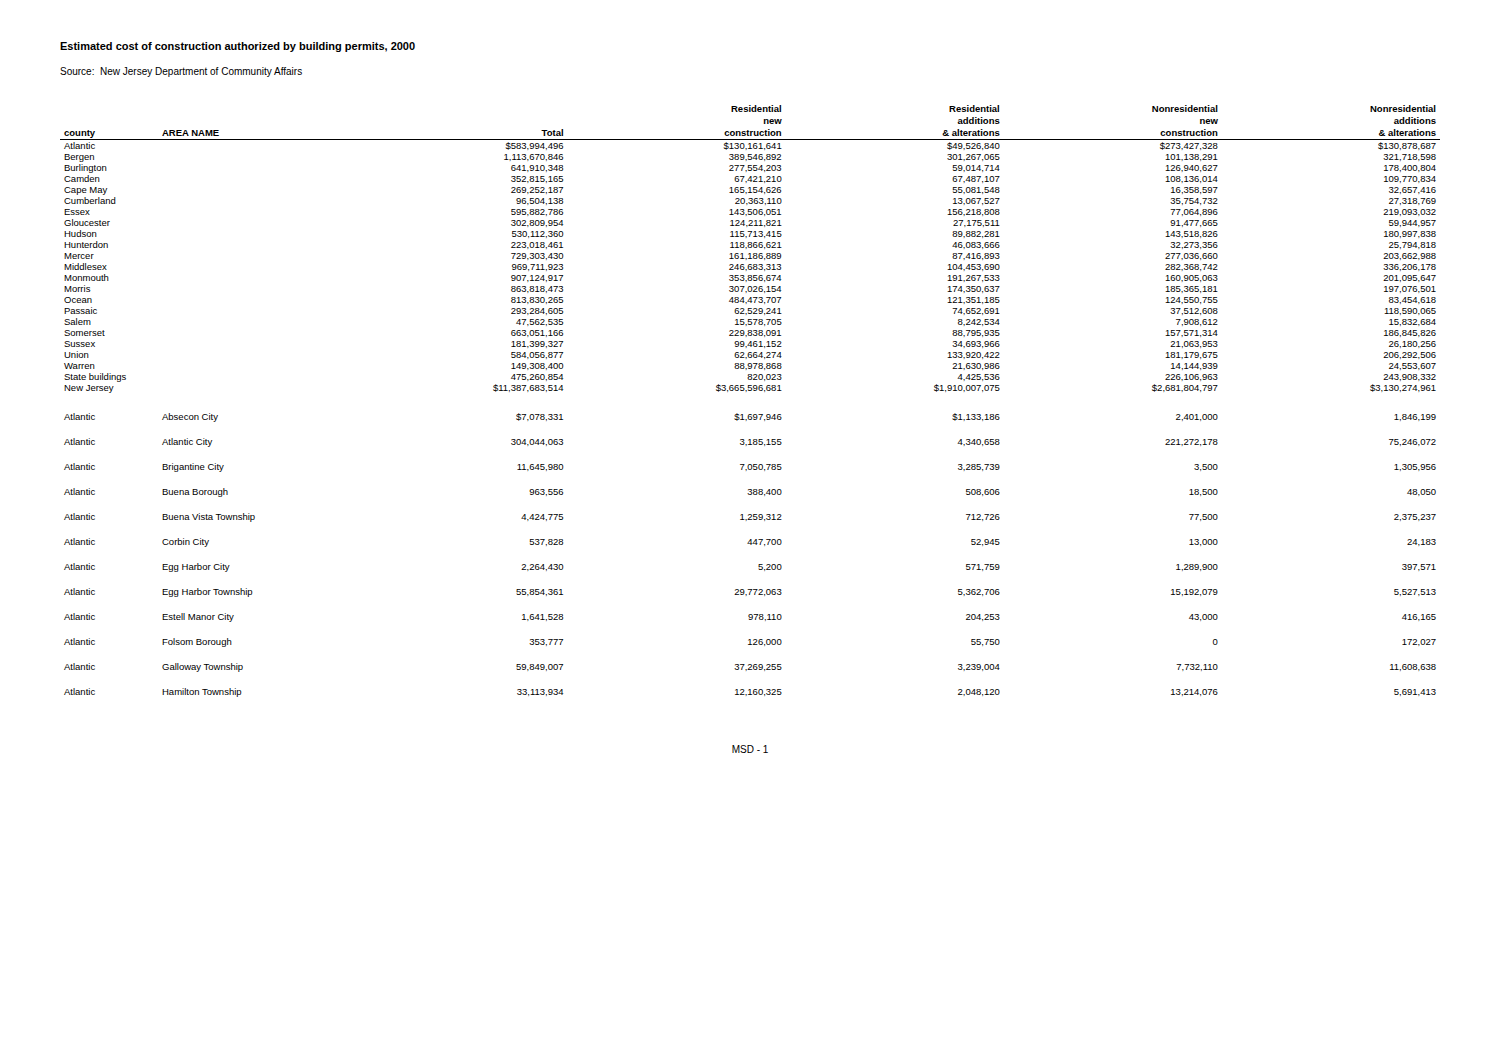Estimated cost of construction authorized by building permits, 2000
Source: New Jersey Department of Community Affairs
| | | | Residential | Residential | Nonresidential | Nonresidential |
| --- | --- | --- | --- | --- | --- | --- |
| | | | new | additions | new | additions |
| county | AREA NAME | Total | construction | & alterations | construction | & alterations |
| Atlantic | | $583,994,496 | $130,161,641 | $49,526,840 | $273,427,328 | $130,878,687 |
| Bergen | | 1,113,670,846 | 389,546,892 | 301,267,065 | 101,138,291 | 321,718,598 |
| Burlington | | 641,910,348 | 277,554,203 | 59,014,714 | 126,940,627 | 178,400,804 |
| Camden | | 352,815,165 | 67,421,210 | 67,487,107 | 108,136,014 | 109,770,834 |
| Cape May | | 269,252,187 | 165,154,626 | 55,081,548 | 16,358,597 | 32,657,416 |
| Cumberland | | 96,504,138 | 20,363,110 | 13,067,527 | 35,754,732 | 27,318,769 |
| Essex | | 595,882,786 | 143,506,051 | 156,218,808 | 77,064,896 | 219,093,032 |
| Gloucester | | 302,809,954 | 124,211,821 | 27,175,511 | 91,477,665 | 59,944,957 |
| Hudson | | 530,112,360 | 115,713,415 | 89,882,281 | 143,518,826 | 180,997,838 |
| Hunterdon | | 223,018,461 | 118,866,621 | 46,083,666 | 32,273,356 | 25,794,818 |
| Mercer | | 729,303,430 | 161,186,889 | 87,416,893 | 277,036,660 | 203,662,988 |
| Middlesex | | 969,711,923 | 246,683,313 | 104,453,690 | 282,368,742 | 336,206,178 |
| Monmouth | | 907,124,917 | 353,856,674 | 191,267,533 | 160,905,063 | 201,095,647 |
| Morris | | 863,818,473 | 307,026,154 | 174,350,637 | 185,365,181 | 197,076,501 |
| Ocean | | 813,830,265 | 484,473,707 | 121,351,185 | 124,550,755 | 83,454,618 |
| Passaic | | 293,284,605 | 62,529,241 | 74,652,691 | 37,512,608 | 118,590,065 |
| Salem | | 47,562,535 | 15,578,705 | 8,242,534 | 7,908,612 | 15,832,684 |
| Somerset | | 663,051,166 | 229,838,091 | 88,795,935 | 157,571,314 | 186,845,826 |
| Sussex | | 181,399,327 | 99,461,152 | 34,693,966 | 21,063,953 | 26,180,256 |
| Union | | 584,056,877 | 62,664,274 | 133,920,422 | 181,179,675 | 206,292,506 |
| Warren | | 149,308,400 | 88,978,868 | 21,630,986 | 14,144,939 | 24,553,607 |
| State buildings | | 475,260,854 | 820,023 | 4,425,536 | 226,106,963 | 243,908,332 |
| New Jersey | | $11,387,683,514 | $3,665,596,681 | $1,910,007,075 | $2,681,804,797 | $3,130,274,961 |
| Atlantic | Absecon City | $7,078,331 | $1,697,946 | $1,133,186 | 2,401,000 | 1,846,199 |
| Atlantic | Atlantic City | 304,044,063 | 3,185,155 | 4,340,658 | 221,272,178 | 75,246,072 |
| Atlantic | Brigantine City | 11,645,980 | 7,050,785 | 3,285,739 | 3,500 | 1,305,956 |
| Atlantic | Buena Borough | 963,556 | 388,400 | 508,606 | 18,500 | 48,050 |
| Atlantic | Buena Vista Township | 4,424,775 | 1,259,312 | 712,726 | 77,500 | 2,375,237 |
| Atlantic | Corbin City | 537,828 | 447,700 | 52,945 | 13,000 | 24,183 |
| Atlantic | Egg Harbor City | 2,264,430 | 5,200 | 571,759 | 1,289,900 | 397,571 |
| Atlantic | Egg Harbor Township | 55,854,361 | 29,772,063 | 5,362,706 | 15,192,079 | 5,527,513 |
| Atlantic | Estell Manor City | 1,641,528 | 978,110 | 204,253 | 43,000 | 416,165 |
| Atlantic | Folsom Borough | 353,777 | 126,000 | 55,750 | 0 | 172,027 |
| Atlantic | Galloway Township | 59,849,007 | 37,269,255 | 3,239,004 | 7,732,110 | 11,608,638 |
| Atlantic | Hamilton Township | 33,113,934 | 12,160,325 | 2,048,120 | 13,214,076 | 5,691,413 |
MSD - 1